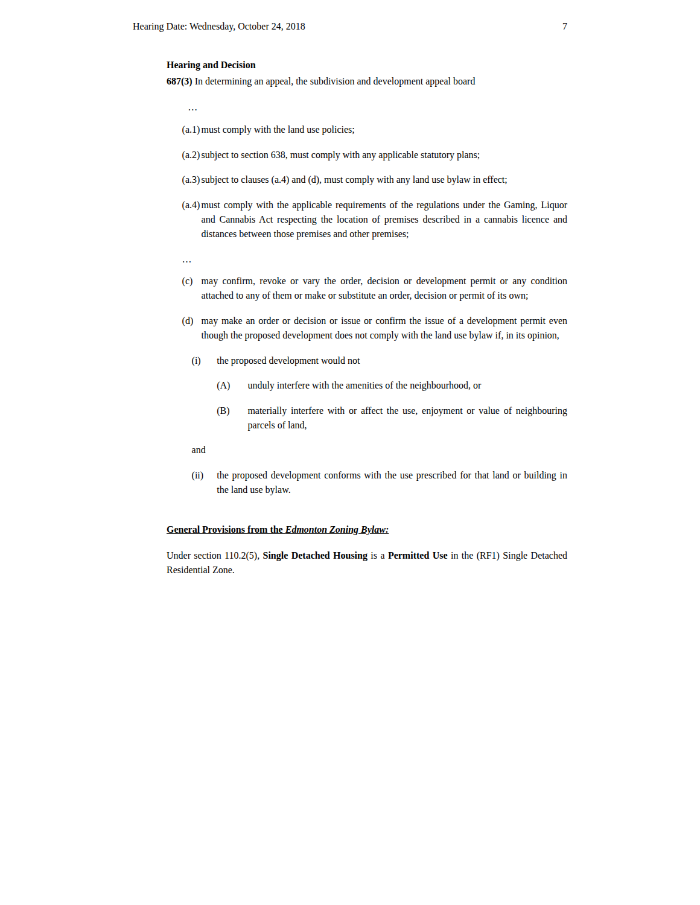Hearing Date: Wednesday, October 24, 2018 7
Hearing and Decision
687(3) In determining an appeal, the subdivision and development appeal board
…
(a.1) must comply with the land use policies;
(a.2) subject to section 638, must comply with any applicable statutory plans;
(a.3) subject to clauses (a.4) and (d), must comply with any land use bylaw in effect;
(a.4) must comply with the applicable requirements of the regulations under the Gaming, Liquor and Cannabis Act respecting the location of premises described in a cannabis licence and distances between those premises and other premises;
…
(c) may confirm, revoke or vary the order, decision or development permit or any condition attached to any of them or make or substitute an order, decision or permit of its own;
(d) may make an order or decision or issue or confirm the issue of a development permit even though the proposed development does not comply with the land use bylaw if, in its opinion,
(i) the proposed development would not
(A) unduly interfere with the amenities of the neighbourhood, or
(B) materially interfere with or affect the use, enjoyment or value of neighbouring parcels of land,
and
(ii) the proposed development conforms with the use prescribed for that land or building in the land use bylaw.
General Provisions from the Edmonton Zoning Bylaw:
Under section 110.2(5), Single Detached Housing is a Permitted Use in the (RF1) Single Detached Residential Zone.